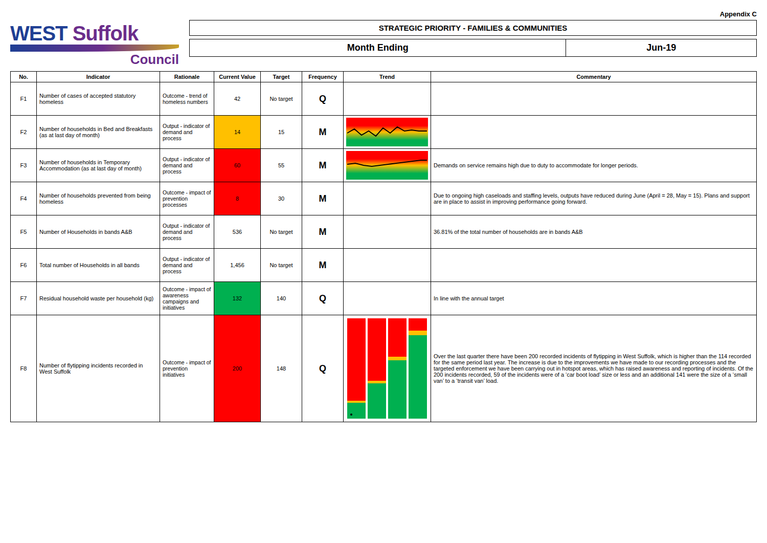Appendix C
WEST Suffolk
Council
STRATEGIC PRIORITY - FAMILIES & COMMUNITIES
Month Ending
Jun-19
| No. | Indicator | Rationale | Current Value | Target | Frequency | Trend | Commentary |
| --- | --- | --- | --- | --- | --- | --- | --- |
| F1 | Number of cases of accepted statutory homeless | Outcome - trend of homeless numbers | 42 | No target | Q | | |
| F2 | Number of households in Bed and Breakfasts (as at last day of month) | Output - indicator of demand and process | 14 | 15 | M | | |
| F3 | Number of households in Temporary Accommodation (as at last day of month) | Output - indicator of demand and process | 60 | 55 | M | | Demands on service remains high due to duty to accommodate for longer periods. |
| F4 | Number of households prevented from being homeless | Outcome - impact of prevention processes | 8 | 30 | M | | Due to ongoing high caseloads and staffing levels, outputs have reduced during June (April = 28, May = 15). Plans and support are in place to assist in improving performance going forward. |
| F5 | Number of Households in bands A&B | Output - indicator of demand and process | 536 | No target | M | | 36.81% of the total number of households are in bands A&B |
| F6 | Total number of Households in all bands | Output - indicator of demand and process | 1,456 | No target | M | | |
| F7 | Residual household waste per household (kg) | Outcome - impact of awareness campaigns and initiatives | 132 | 140 | Q | | In line with the annual target |
| F8 | Number of flytipping incidents recorded in West Suffolk | Outcome - impact of prevention initiatives | 200 | 148 | Q | | Over the last quarter there have been 200 recorded incidents of flytipping in West Suffolk, which is higher than the 114 recorded for the same period last year. The increase is due to the improvements we have made to our recording processes and the targeted enforcement we have been carrying out in hotspot areas, which has raised awareness and reporting of incidents. Of the 200 incidents recorded, 59 of the incidents were of a ‘car boot load’ size or less and an additional 141 were the size of a ‘small van’ to a ‘transit van’ load. |